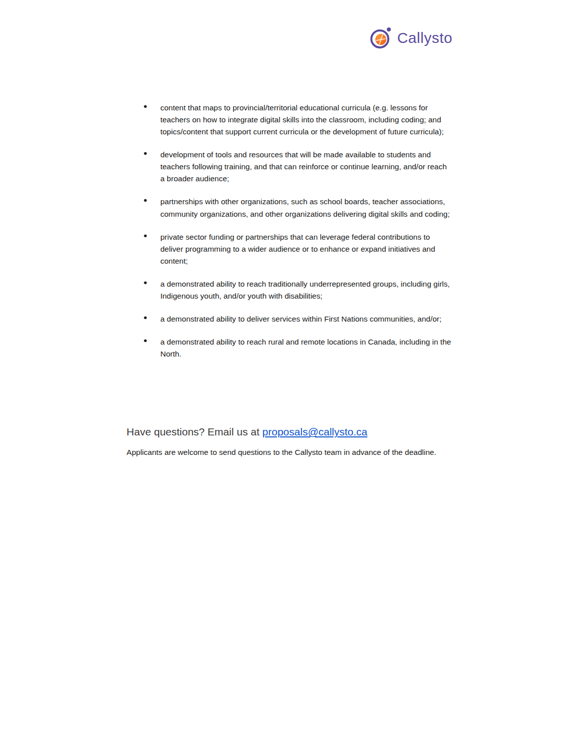Callysto
content that maps to provincial/territorial educational curricula (e.g. lessons for teachers on how to integrate digital skills into the classroom, including coding; and topics/content that support current curricula or the development of future curricula);
development of tools and resources that will be made available to students and teachers following training, and that can reinforce or continue learning, and/or reach a broader audience;
partnerships with other organizations, such as school boards, teacher associations, community organizations, and other organizations delivering digital skills and coding;
private sector funding or partnerships that can leverage federal contributions to deliver programming to a wider audience or to enhance or expand initiatives and content;
a demonstrated ability to reach traditionally underrepresented groups, including girls, Indigenous youth, and/or youth with disabilities;
a demonstrated ability to deliver services within First Nations communities, and/or;
a demonstrated ability to reach rural and remote locations in Canada, including in the North.
Have questions? Email us at proposals@callysto.ca
Applicants are welcome to send questions to the Callysto team in advance of the deadline.